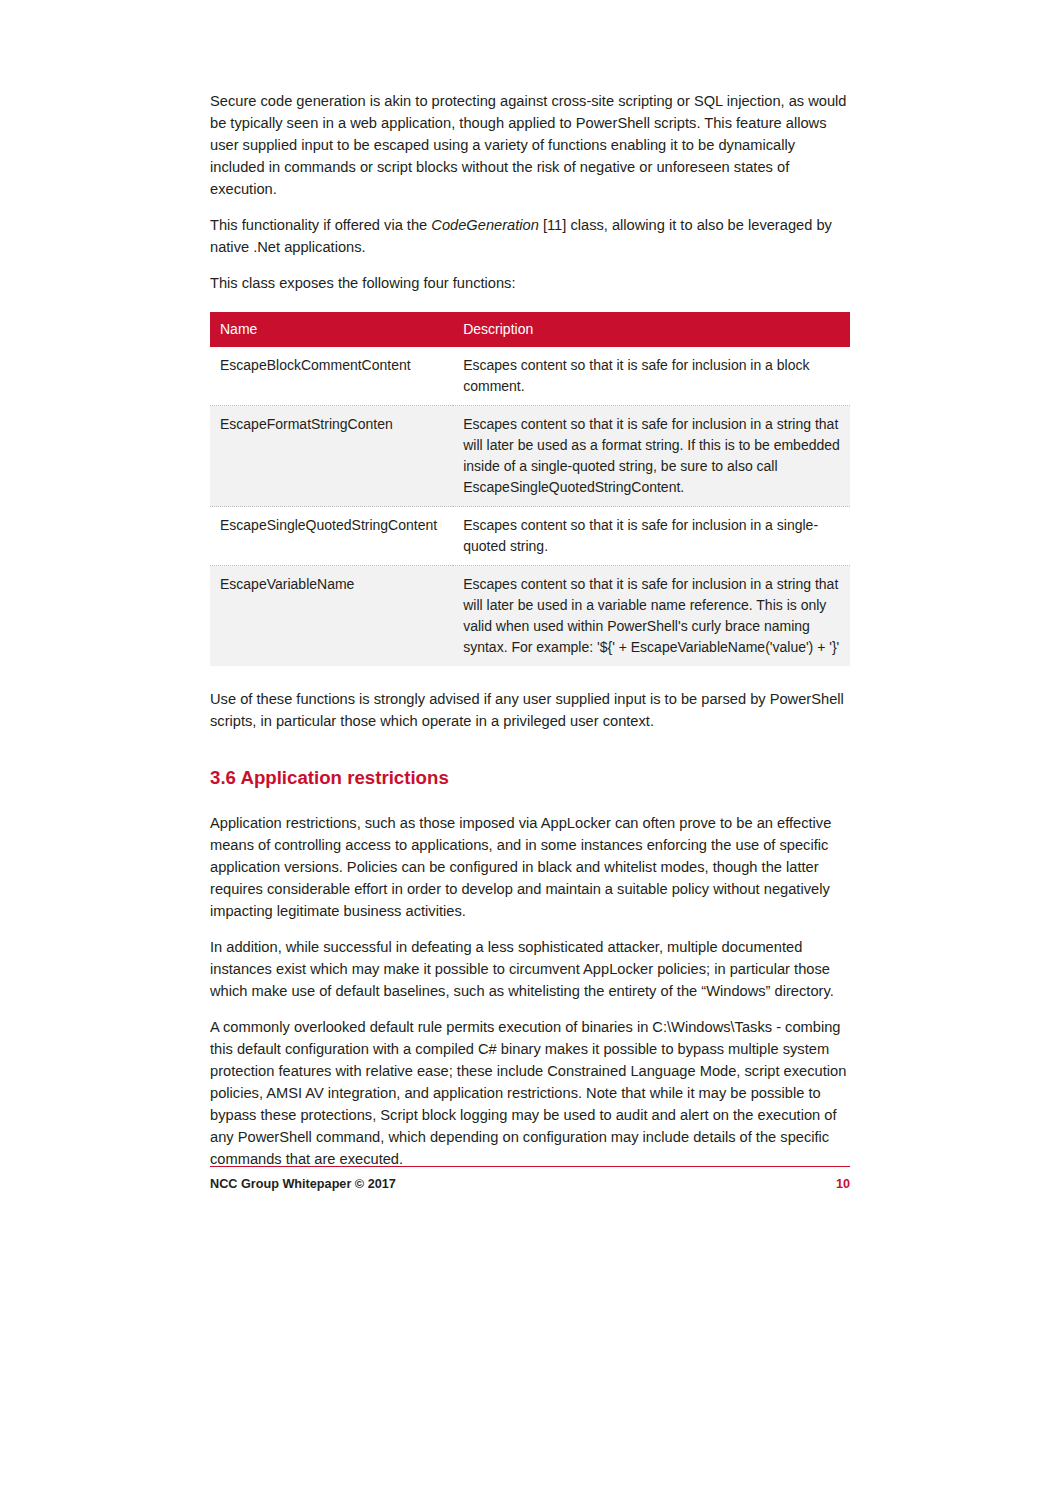Secure code generation is akin to protecting against cross-site scripting or SQL injection, as would be typically seen in a web application, though applied to PowerShell scripts. This feature allows user supplied input to be escaped using a variety of functions enabling it to be dynamically included in commands or script blocks without the risk of negative or unforeseen states of execution.
This functionality if offered via the CodeGeneration [11] class, allowing it to also be leveraged by native .Net applications.
This class exposes the following four functions:
| Name | Description |
| --- | --- |
| EscapeBlockCommentContent | Escapes content so that it is safe for inclusion in a block comment. |
| EscapeFormatStringConten | Escapes content so that it is safe for inclusion in a string that will later be used as a format string. If this is to be embedded inside of a single-quoted string, be sure to also call EscapeSingleQuotedStringContent. |
| EscapeSingleQuotedStringContent | Escapes content so that it is safe for inclusion in a single-quoted string. |
| EscapeVariableName | Escapes content so that it is safe for inclusion in a string that will later be used in a variable name reference. This is only valid when used within PowerShell's curly brace naming syntax. For example: '${' + EscapeVariableName('value') + '}' |
Use of these functions is strongly advised if any user supplied input is to be parsed by PowerShell scripts, in particular those which operate in a privileged user context.
3.6 Application restrictions
Application restrictions, such as those imposed via AppLocker can often prove to be an effective means of controlling access to applications, and in some instances enforcing the use of specific application versions. Policies can be configured in black and whitelist modes, though the latter requires considerable effort in order to develop and maintain a suitable policy without negatively impacting legitimate business activities.
In addition, while successful in defeating a less sophisticated attacker, multiple documented instances exist which may make it possible to circumvent AppLocker policies; in particular those which make use of default baselines, such as whitelisting the entirety of the “Windows” directory.
A commonly overlooked default rule permits execution of binaries in C:\Windows\Tasks - combing this default configuration with a compiled C# binary makes it possible to bypass multiple system protection features with relative ease; these include Constrained Language Mode, script execution policies, AMSI AV integration, and application restrictions. Note that while it may be possible to bypass these protections, Script block logging may be used to audit and alert on the execution of any PowerShell command, which depending on configuration may include details of the specific commands that are executed.
NCC Group Whitepaper © 2017 10